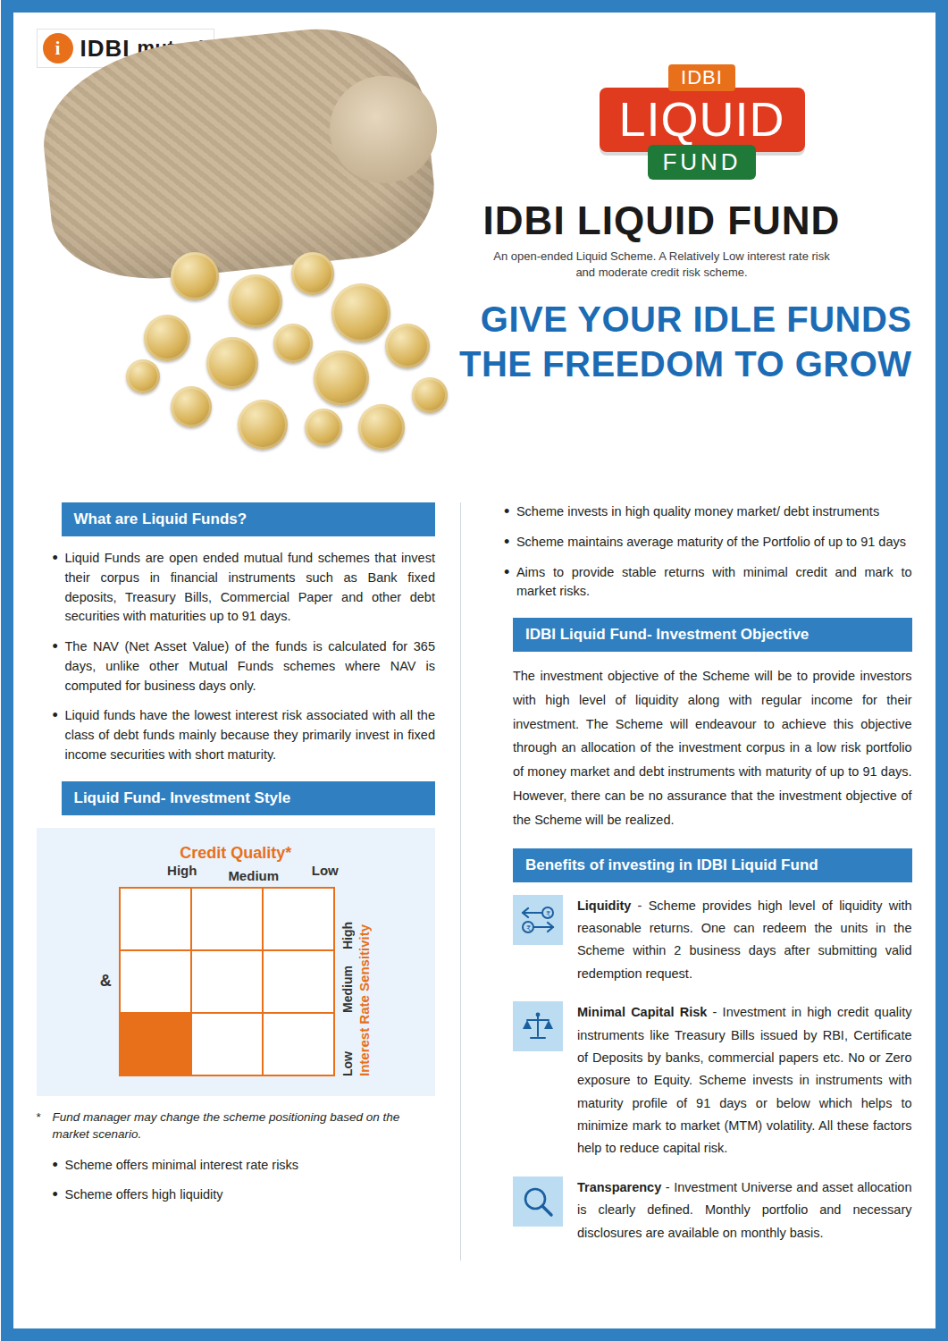i IDBI mutual
IDBI
LIQUID
FUND
IDBI LIQUID FUND
An open-ended Liquid Scheme. A Relatively Low interest rate risk
and moderate credit risk scheme.
GIVE YOUR IDLE FUNDS
THE FREEDOM TO GROW
What are Liquid Funds?
Liquid Funds are open ended mutual fund schemes that invest their corpus in financial instruments such as Bank fixed deposits, Treasury Bills, Commercial Paper and other debt securities with maturities up to 91 days.
The NAV (Net Asset Value) of the funds is calculated for 365 days, unlike other Mutual Funds schemes where NAV is computed for business days only.
Liquid funds have the lowest interest risk associated with all the class of debt funds mainly because they primarily invest in fixed income securities with short maturity.
Liquid Fund- Investment Style
Credit Quality*
High Medium Low
&
High Medium Low
Interest Rate Sensitivity
Fund manager may change the scheme positioning based on the market scenario.
Scheme offers minimal interest rate risks
Scheme offers high liquidity
Scheme invests in high quality money market/ debt instruments
Scheme maintains average maturity of the Portfolio of up to 91 days
Aims to provide stable returns with minimal credit and mark to market risks.
IDBI Liquid Fund- Investment Objective
The investment objective of the Scheme will be to provide investors with high level of liquidity along with regular income for their investment. The Scheme will endeavour to achieve this objective through an allocation of the investment corpus in a low risk portfolio of money market and debt instruments with maturity of up to 91 days. However, there can be no assurance that the investment objective of the Scheme will be realized.
Benefits of investing in IDBI Liquid Fund
₹ ₹
Liquidity - Scheme provides high level of liquidity with reasonable returns. One can redeem the units in the Scheme within 2 business days after submitting valid redemption request.
Minimal Capital Risk - Investment in high credit quality instruments like Treasury Bills issued by RBI, Certificate of Deposits by banks, commercial papers etc. No or Zero exposure to Equity. Scheme invests in instruments with maturity profile of 91 days or below which helps to minimize mark to market (MTM) volatility. All these factors help to reduce capital risk.
Transparency - Investment Universe and asset allocation is clearly defined. Monthly portfolio and necessary disclosures are available on monthly basis.